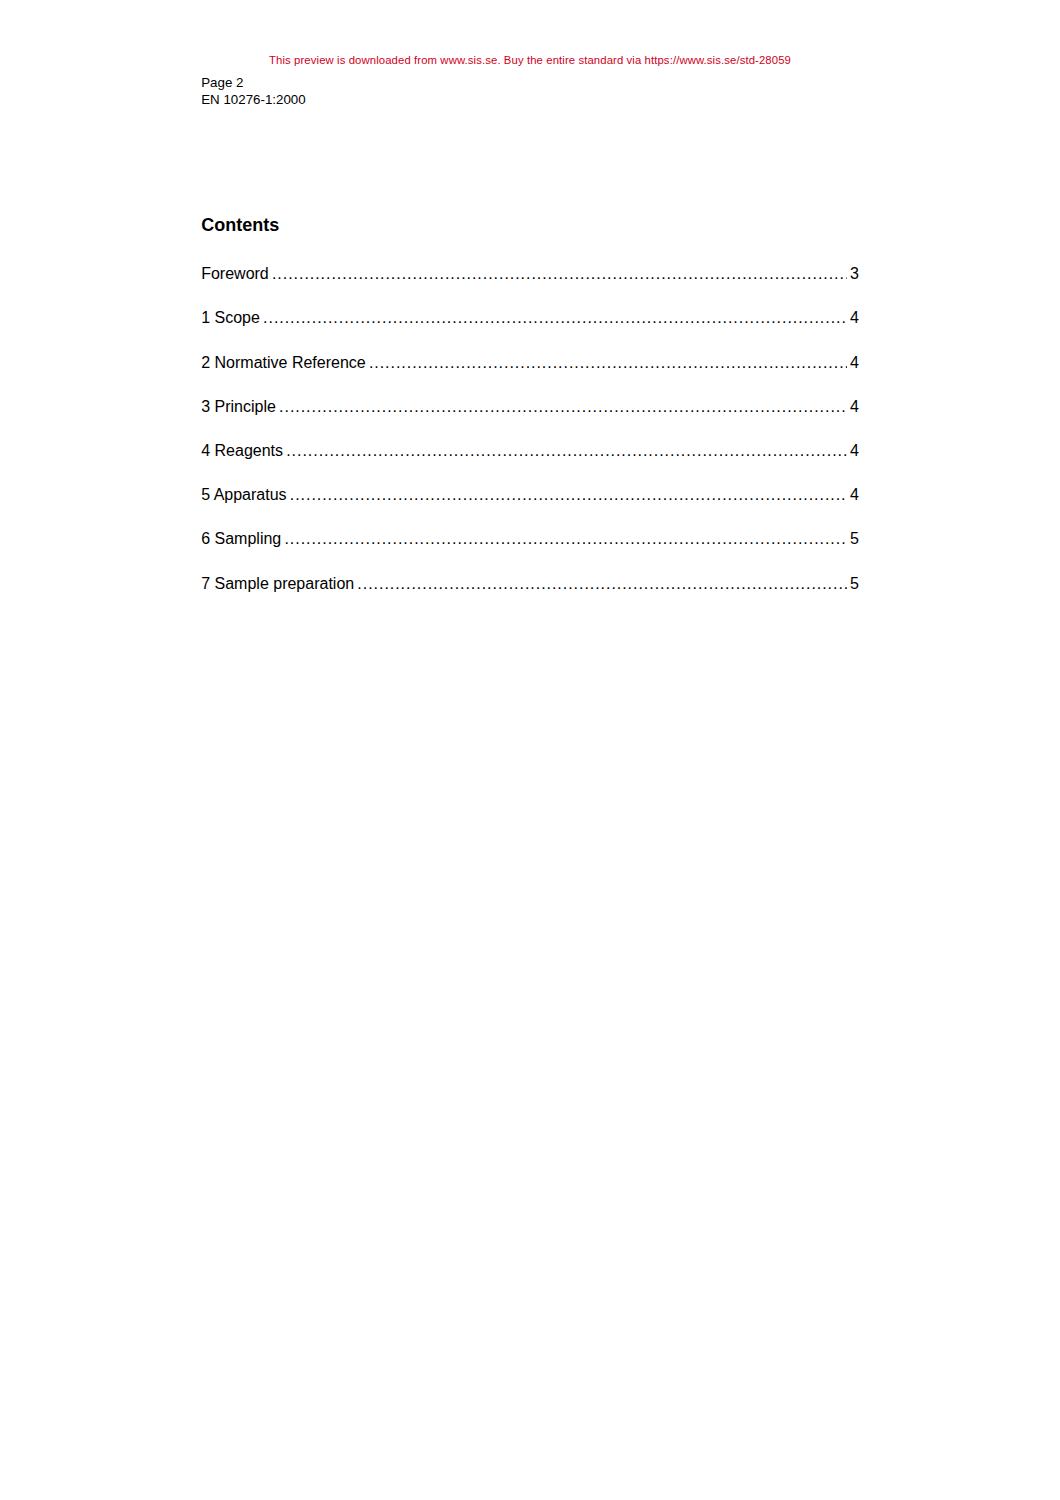This preview is downloaded from www.sis.se. Buy the entire standard via https://www.sis.se/std-28059
Page 2
EN 10276-1:2000
Contents
Foreword ................................................................................................................. 3
1 Scope ................................................................................................................... 4
2 Normative Reference ......................................................................................... 4
3 Principle .............................................................................................................. 4
4 Reagents ............................................................................................................. 4
5 Apparatus ............................................................................................................ 4
6 Sampling ............................................................................................................. 5
7 Sample preparation ........................................................................................... 5